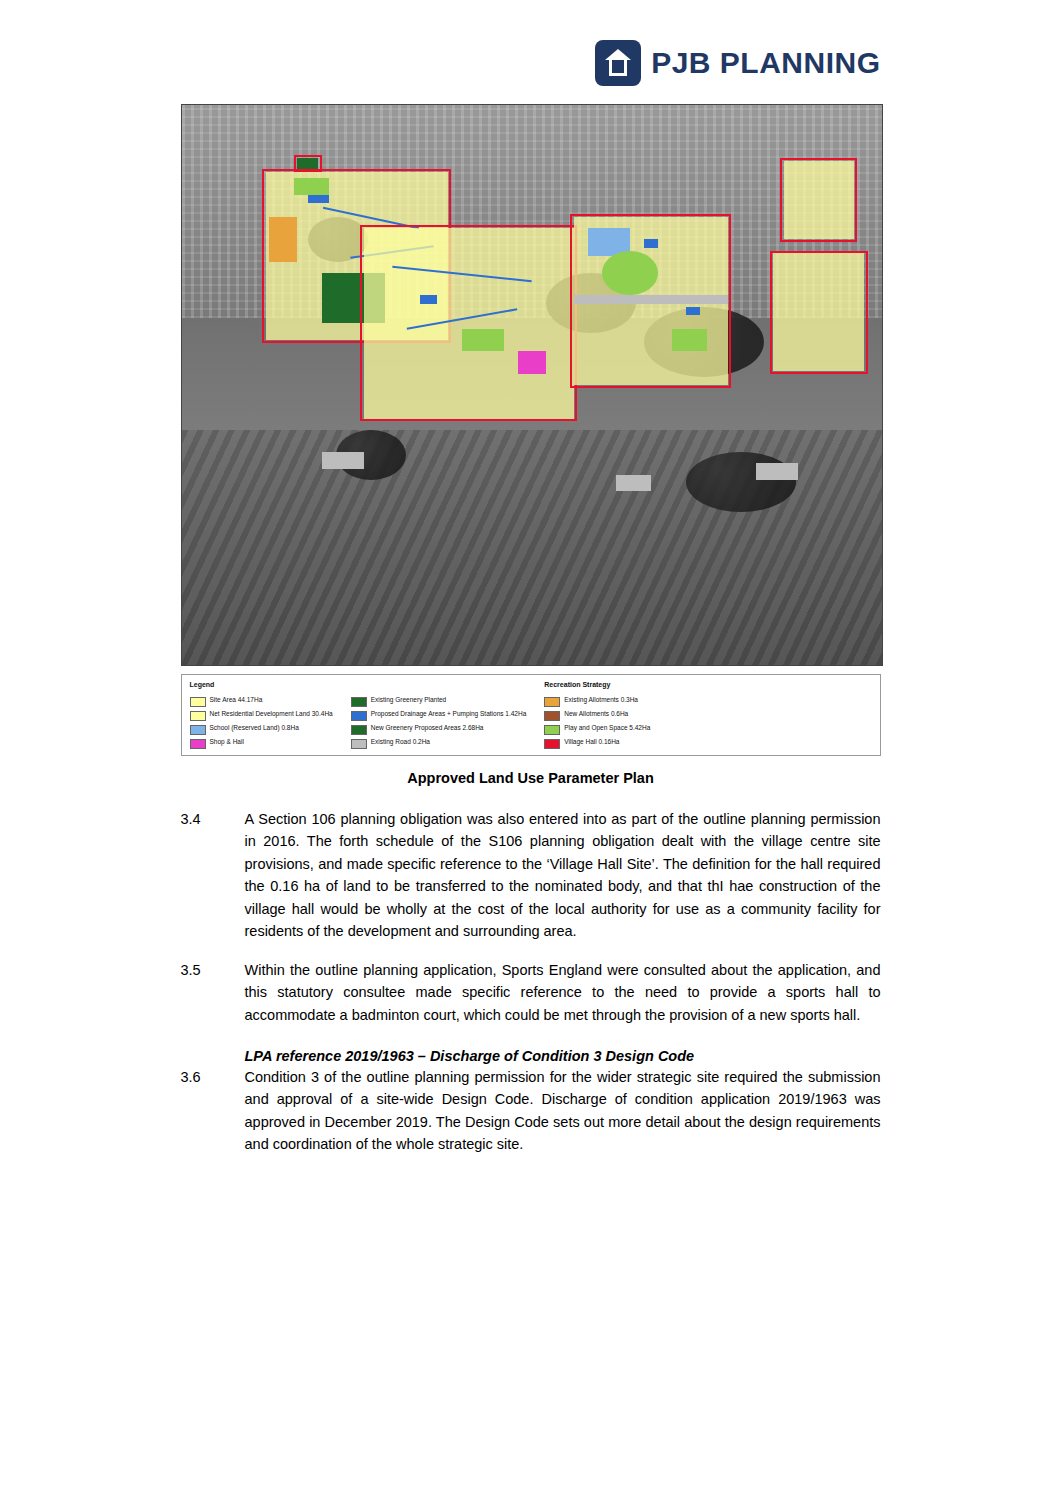PJB PLANNING
Legend
Site Area 44.17Ha
Net Residential Development Land 30.4Ha
School (Reserved Land) 0.8Ha
Shop & Hall
Existing Greenery Planted
Proposed Drainage Areas + Pumping Stations 1.42Ha
New Greenery Proposed Areas 2.68Ha
Existing Road 0.2Ha
Recreation Strategy
Existing Allotments 0.3Ha
New Allotments 0.6Ha
Play and Open Space 5.42Ha
Village Hall 0.16Ha
Approved Land Use Parameter Plan
3.4
A Section 106 planning obligation was also entered into as part of the outline planning permission in 2016. The forth schedule of the S106 planning obligation dealt with the village centre site provisions, and made specific reference to the ‘Village Hall Site’. The definition for the hall required the 0.16 ha of land to be transferred to the nominated body, and that thI hae construction of the village hall would be wholly at the cost of the local authority for use as a community facility for residents of the development and surrounding area.
3.5
Within the outline planning application, Sports England were consulted about the application, and this statutory consultee made specific reference to the need to provide a sports hall to accommodate a badminton court, which could be met through the provision of a new sports hall.
LPA reference 2019/1963 – Discharge of Condition 3 Design Code
3.6
Condition 3 of the outline planning permission for the wider strategic site required the submission and approval of a site-wide Design Code. Discharge of condition application 2019/1963 was approved in December 2019. The Design Code sets out more detail about the design requirements and coordination of the whole strategic site.